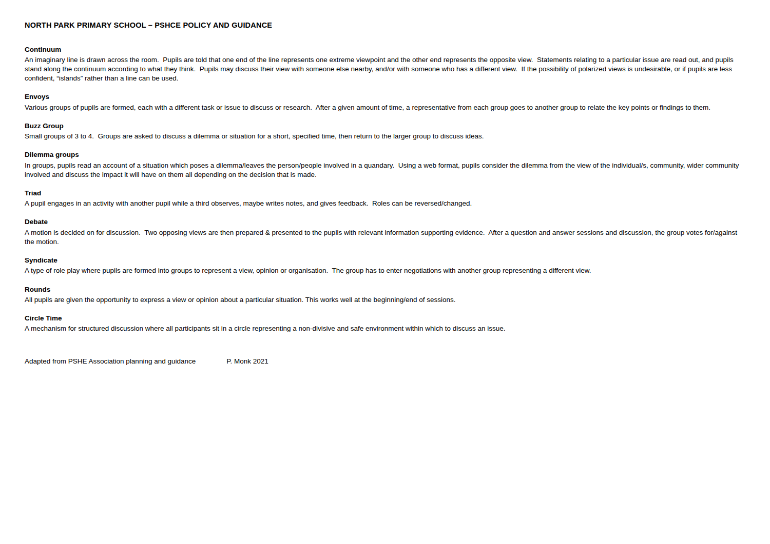NORTH PARK PRIMARY SCHOOL – PSHCE POLICY AND GUIDANCE
Continuum
An imaginary line is drawn across the room. Pupils are told that one end of the line represents one extreme viewpoint and the other end represents the opposite view. Statements relating to a particular issue are read out, and pupils stand along the continuum according to what they think. Pupils may discuss their view with someone else nearby, and/or with someone who has a different view. If the possibility of polarized views is undesirable, or if pupils are less confident, “islands” rather than a line can be used.
Envoys
Various groups of pupils are formed, each with a different task or issue to discuss or research. After a given amount of time, a representative from each group goes to another group to relate the key points or findings to them.
Buzz Group
Small groups of 3 to 4. Groups are asked to discuss a dilemma or situation for a short, specified time, then return to the larger group to discuss ideas.
Dilemma groups
In groups, pupils read an account of a situation which poses a dilemma/leaves the person/people involved in a quandary. Using a web format, pupils consider the dilemma from the view of the individual/s, community, wider community involved and discuss the impact it will have on them all depending on the decision that is made.
Triad
A pupil engages in an activity with another pupil while a third observes, maybe writes notes, and gives feedback. Roles can be reversed/changed.
Debate
A motion is decided on for discussion. Two opposing views are then prepared & presented to the pupils with relevant information supporting evidence. After a question and answer sessions and discussion, the group votes for/against the motion.
Syndicate
A type of role play where pupils are formed into groups to represent a view, opinion or organisation. The group has to enter negotiations with another group representing a different view.
Rounds
All pupils are given the opportunity to express a view or opinion about a particular situation. This works well at the beginning/end of sessions.
Circle Time
A mechanism for structured discussion where all participants sit in a circle representing a non-divisive and safe environment within which to discuss an issue.
Adapted from PSHE Association planning and guidance P. Monk 2021